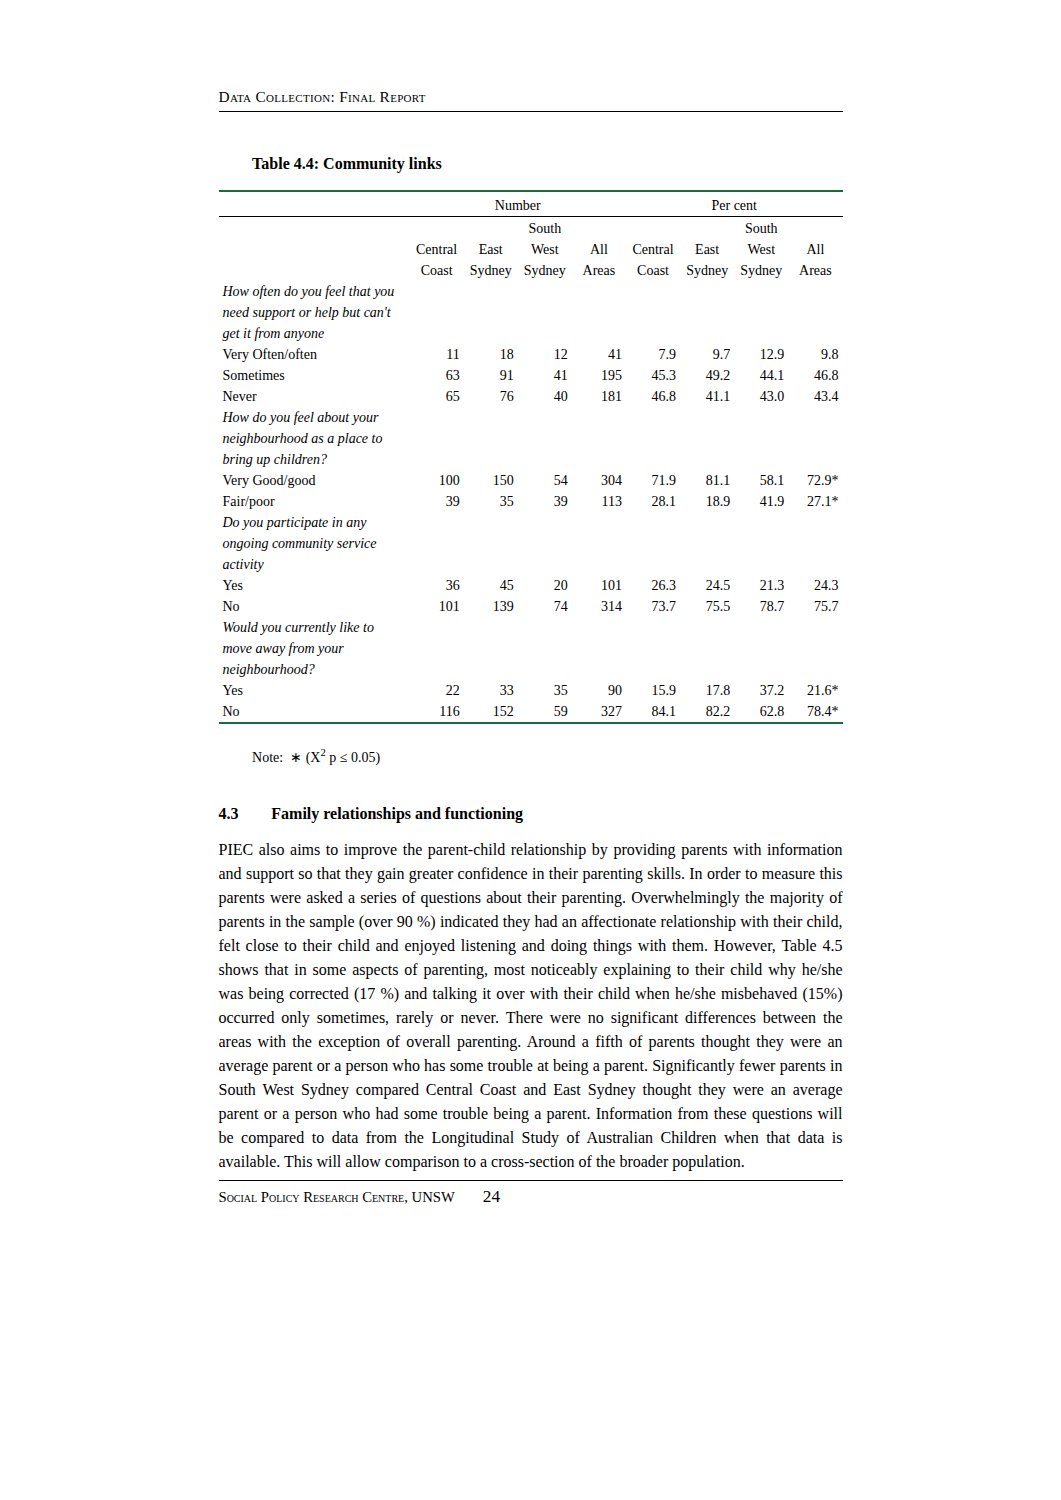Data Collection: Final Report
Table 4.4: Community links
| | Number | Per cent |
| | Central Coast | East Sydney | South West Sydney | All Areas | Central Coast | East Sydney | South West Sydney | All Areas |
| How often do you feel that you need support or help but can't get it from anyone | |
| Very Often/often | 11 | 18 | 12 | 41 | 7.9 | 9.7 | 12.9 | 9.8 |
| Sometimes | 63 | 91 | 41 | 195 | 45.3 | 49.2 | 44.1 | 46.8 |
| Never | 65 | 76 | 40 | 181 | 46.8 | 41.1 | 43.0 | 43.4 |
| How do you feel about your neighbourhood as a place to bring up children? | |
| Very Good/good | 100 | 150 | 54 | 304 | 71.9 | 81.1 | 58.1 | 72.9* |
| Fair/poor | 39 | 35 | 39 | 113 | 28.1 | 18.9 | 41.9 | 27.1* |
| Do you participate in any ongoing community service activity | |
| Yes | 36 | 45 | 20 | 101 | 26.3 | 24.5 | 21.3 | 24.3 |
| No | 101 | 139 | 74 | 314 | 73.7 | 75.5 | 78.7 | 75.7 |
| Would you currently like to move away from your neighbourhood? | |
| Yes | 22 | 33 | 35 | 90 | 15.9 | 17.8 | 37.2 | 21.6* |
| No | 116 | 152 | 59 | 327 | 84.1 | 82.2 | 62.8 | 78.4* |
Note: ∗ (X2 p ≤ 0.05)
4.3 Family relationships and functioning
PIEC also aims to improve the parent-child relationship by providing parents with information and support so that they gain greater confidence in their parenting skills. In order to measure this parents were asked a series of questions about their parenting. Overwhelmingly the majority of parents in the sample (over 90 %) indicated they had an affectionate relationship with their child, felt close to their child and enjoyed listening and doing things with them. However, Table 4.5 shows that in some aspects of parenting, most noticeably explaining to their child why he/she was being corrected (17 %) and talking it over with their child when he/she misbehaved (15%) occurred only sometimes, rarely or never. There were no significant differences between the areas with the exception of overall parenting. Around a fifth of parents thought they were an average parent or a person who has some trouble at being a parent. Significantly fewer parents in South West Sydney compared Central Coast and East Sydney thought they were an average parent or a person who had some trouble being a parent. Information from these questions will be compared to data from the Longitudinal Study of Australian Children when that data is available. This will allow comparison to a cross-section of the broader population.
Social Policy Research Centre, UNSW 24